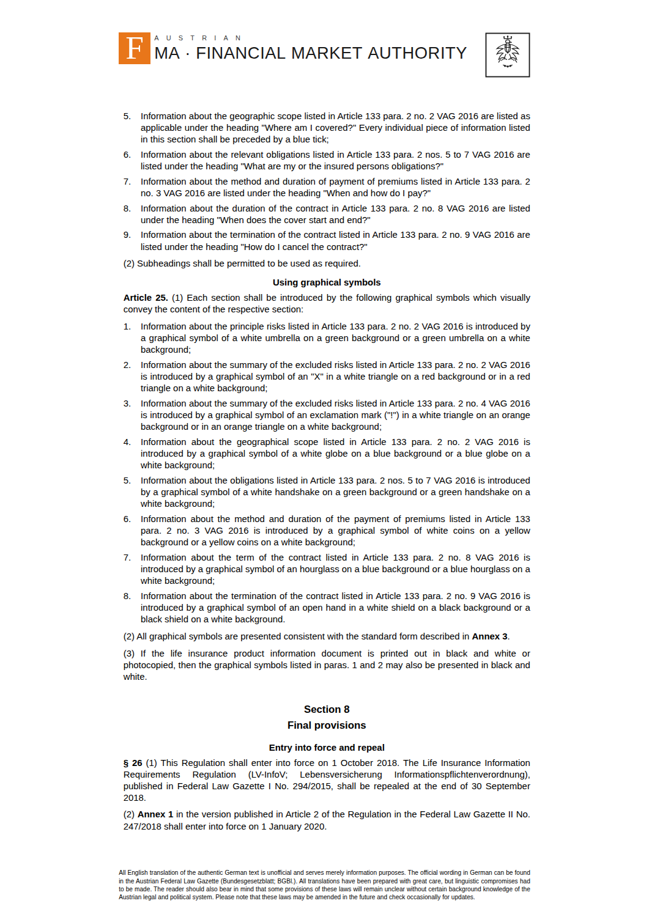F
A U S T R I A N
MA · FINANCIAL MARKET AUTHORITY
5. Information about the geographic scope listed in Article 133 para. 2 no. 2 VAG 2016 are listed as applicable under the heading "Where am I covered?" Every individual piece of information listed in this section shall be preceded by a blue tick;
6. Information about the relevant obligations listed in Article 133 para. 2 nos. 5 to 7 VAG 2016 are listed under the heading "What are my or the insured persons obligations?"
7. Information about the method and duration of payment of premiums listed in Article 133 para. 2 no. 3 VAG 2016 are listed under the heading "When and how do I pay?"
8. Information about the duration of the contract in Article 133 para. 2 no. 8 VAG 2016 are listed under the heading "When does the cover start and end?"
9. Information about the termination of the contract listed in Article 133 para. 2 no. 9 VAG 2016 are listed under the heading "How do I cancel the contract?"
(2) Subheadings shall be permitted to be used as required.
Using graphical symbols
Article 25. (1) Each section shall be introduced by the following graphical symbols which visually convey the content of the respective section:
1. Information about the principle risks listed in Article 133 para. 2 no. 2 VAG 2016 is introduced by a graphical symbol of a white umbrella on a green background or a green umbrella on a white background;
2. Information about the summary of the excluded risks listed in Article 133 para. 2 no. 2 VAG 2016 is introduced by a graphical symbol of an "X" in a white triangle on a red background or in a red triangle on a white background;
3. Information about the summary of the excluded risks listed in Article 133 para. 2 no. 4 VAG 2016 is introduced by a graphical symbol of an exclamation mark ("!") in a white triangle on an orange background or in an orange triangle on a white background;
4. Information about the geographical scope listed in Article 133 para. 2 no. 2 VAG 2016 is introduced by a graphical symbol of a white globe on a blue background or a blue globe on a white background;
5. Information about the obligations listed in Article 133 para. 2 nos. 5 to 7 VAG 2016 is introduced by a graphical symbol of a white handshake on a green background or a green handshake on a white background;
6. Information about the method and duration of the payment of premiums listed in Article 133 para. 2 no. 3 VAG 2016 is introduced by a graphical symbol of white coins on a yellow background or a yellow coins on a white background;
7. Information about the term of the contract listed in Article 133 para. 2 no. 8 VAG 2016 is introduced by a graphical symbol of an hourglass on a blue background or a blue hourglass on a white background;
8. Information about the termination of the contract listed in Article 133 para. 2 no. 9 VAG 2016 is introduced by a graphical symbol of an open hand in a white shield on a black background or a black shield on a white background.
(2) All graphical symbols are presented consistent with the standard form described in Annex 3.
(3) If the life insurance product information document is printed out in black and white or photocopied, then the graphical symbols listed in paras. 1 and 2 may also be presented in black and white.
Section 8
Final provisions
Entry into force and repeal
§ 26 (1) This Regulation shall enter into force on 1 October 2018. The Life Insurance Information Requirements Regulation (LV-InfoV; Lebensversicherung Informationspflichtenverordnung), published in Federal Law Gazette I No. 294/2015, shall be repealed at the end of 30 September 2018.
(2) Annex 1 in the version published in Article 2 of the Regulation in the Federal Law Gazette II No. 247/2018 shall enter into force on 1 January 2020.
All English translation of the authentic German text is unofficial and serves merely information purposes. The official wording in German can be found in the Austrian Federal Law Gazette (Bundesgesetzblatt; BGBl.). All translations have been prepared with great care, but linguistic compromises had to be made. The reader should also bear in mind that some provisions of these laws will remain unclear without certain background knowledge of the Austrian legal and political system. Please note that these laws may be amended in the future and check occasionally for updates.